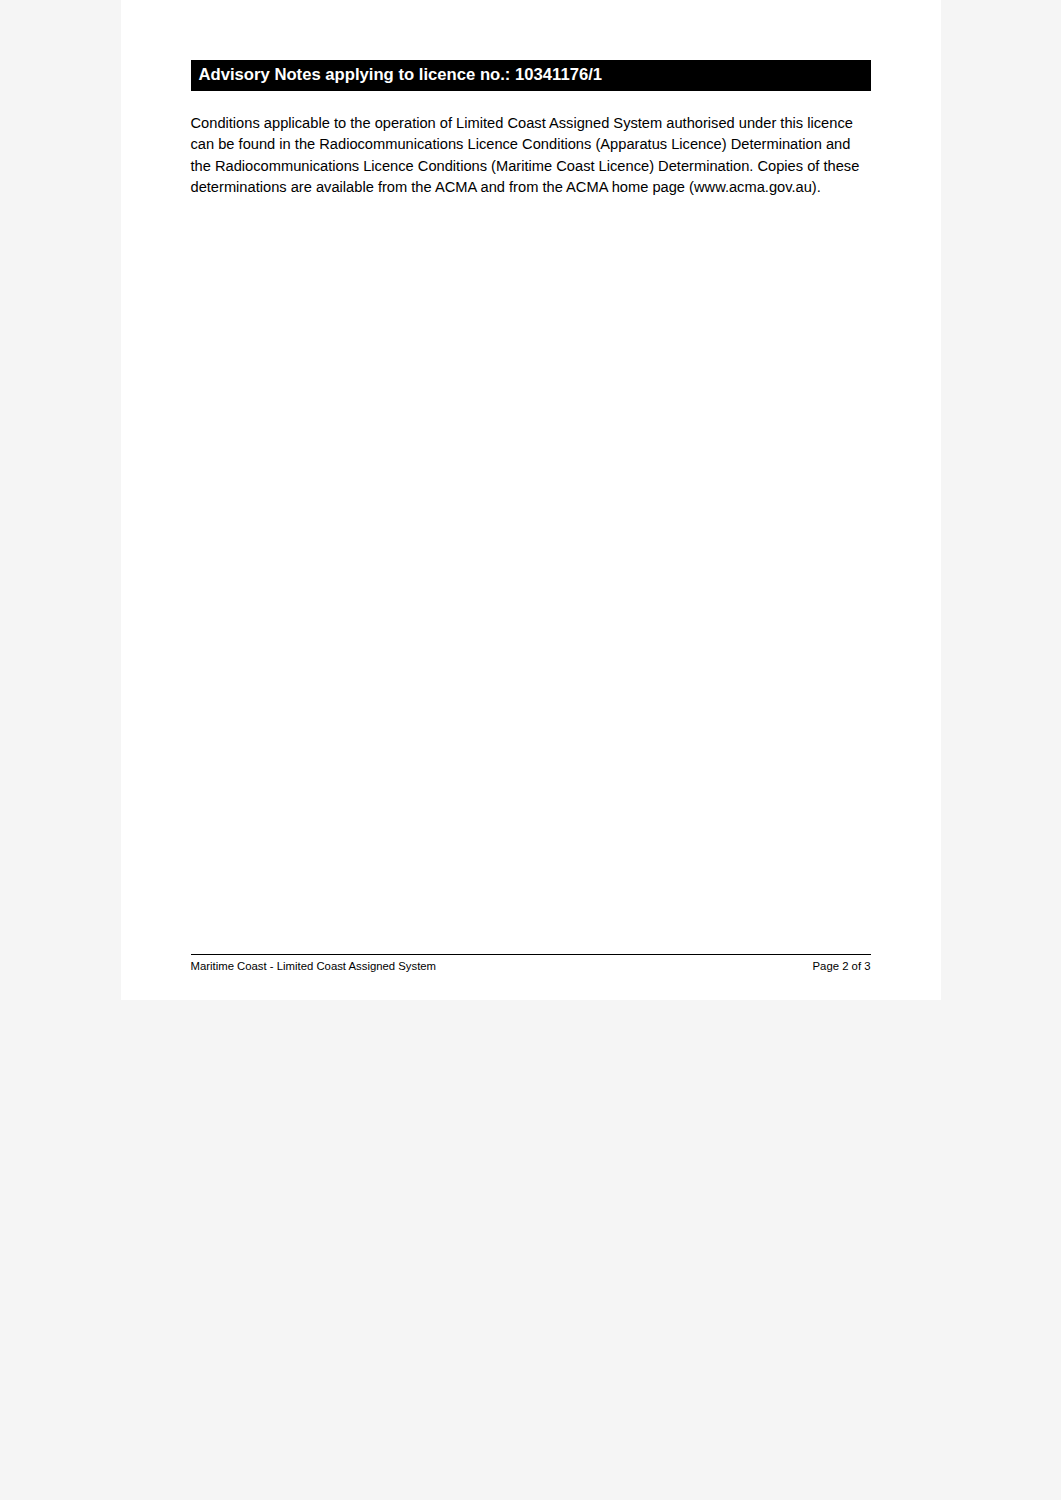Advisory Notes applying to licence no.: 10341176/1
Conditions applicable to the operation of Limited Coast Assigned System authorised under this licence can be found in the Radiocommunications Licence Conditions (Apparatus Licence) Determination and the Radiocommunications Licence Conditions (Maritime Coast Licence) Determination. Copies of these determinations are available from the ACMA and from the ACMA home page (www.acma.gov.au).
Maritime Coast - Limited Coast Assigned System Page 2 of 3